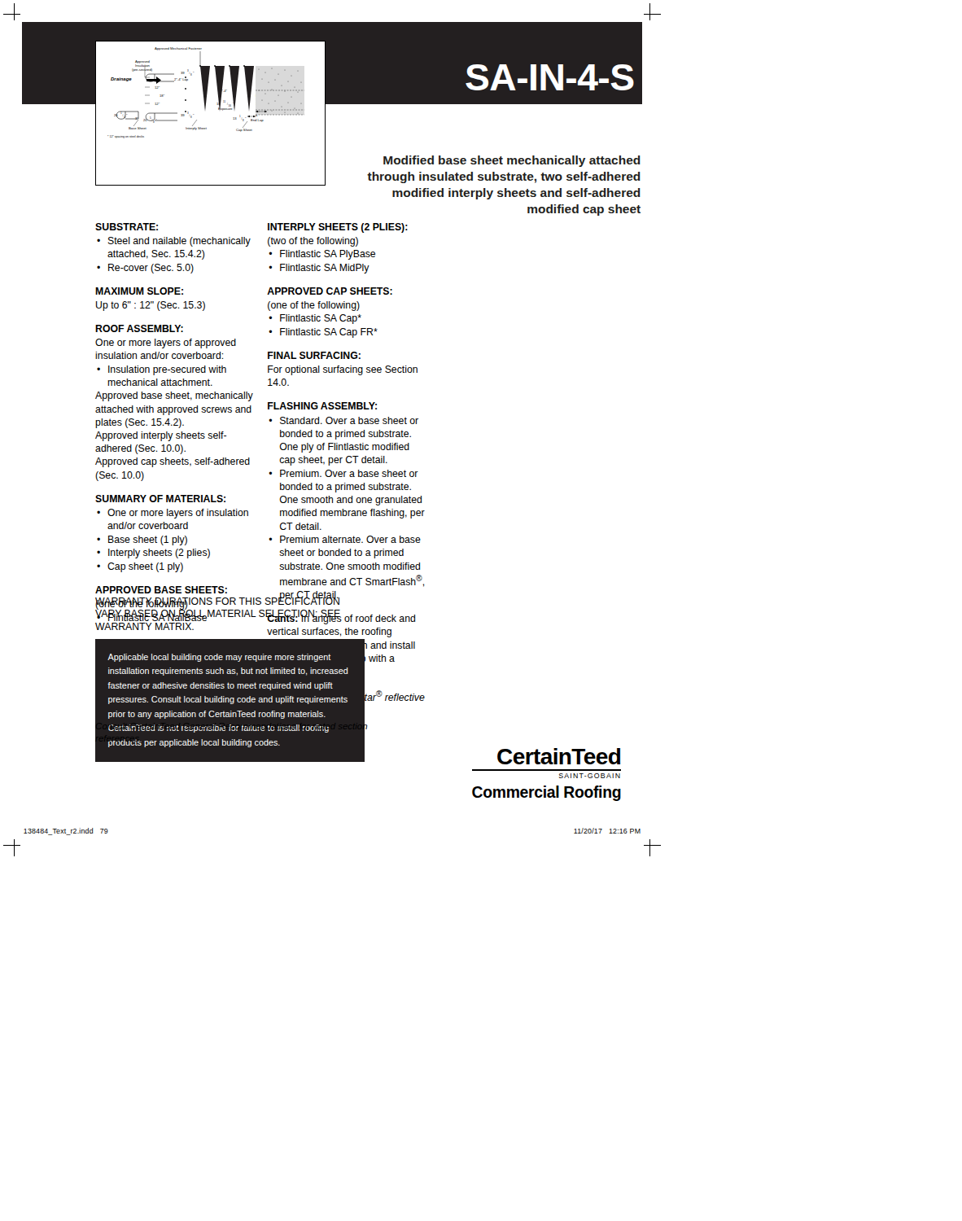SA-IN-4-S
Approved Mechanical Fastener Approved Insulation (pre-secured) Drainage 39 3 / 8 " 2"-4" Lap 3" Lap 12" 18" 12" 2"-4" End Laps Staggered 3' Apart (min) * 18 11 / 16 " Exposure 26 1 / 4 " 3" 20 5 / 8 " 39 3 / 8 " 13 1 / 8 " 6" End Lap Base Sheet Interply Sheet Cap Sheet * 12" spacing on steel decks
Modified base sheet mechanically attached through insulated substrate, two self-adhered modified interply sheets and self-adhered modified cap sheet
Substrate:
Steel and nailable (mechanically attached, Sec. 15.4.2)
Re-cover (Sec. 5.0)
Maximum Slope:
Up to 6" : 12" (Sec. 15.3)
Roof Assembly:
One or more layers of approved insulation and/or coverboard:
Insulation pre-secured with mechanical attachment.
Approved base sheet, mechanically attached with approved screws and plates (Sec. 15.4.2).
Approved interply sheets self-adhered (Sec. 10.0).
Approved cap sheets, self-adhered (Sec. 10.0)
Summary of Materials:
One or more layers of insulation and/or coverboard
Base sheet (1 ply)
Interply sheets (2 plies)
Cap sheet (1 ply)
Approved Base Sheets:
(one of the following)
Flintlastic SA NailBase
Interply Sheets (2 Plies):
(two of the following)
Flintlastic SA PlyBase
Flintlastic SA MidPly
Approved Cap Sheets:
(one of the following)
Flintlastic SA Cap*
Flintlastic SA Cap FR*
Final Surfacing:
For optional surfacing see Section 14.0.
Flashing Assembly:
Standard. Over a base sheet or bonded to a primed substrate. One ply of Flintlastic modified cap sheet, per CT detail.
Premium. Over a base sheet or bonded to a primed substrate. One smooth and one granulated modified membrane flashing, per CT detail.
Premium alternate. Over a base sheet or bonded to a primed substrate. One smooth modified membrane and CT SmartFlash®, per CT detail.
Cants: In angles of roof deck and vertical surfaces, the roofing contractor shall furnish and install an approved cant strip with a minimum 3" face.
* Available with CoolStar® reflective granules
WARRANTY DURATIONS FOR THIS SPECIFICATION VARY BASED ON ROLL MATERIAL SELECTION; SEE WARRANTY MATRIX.
Applicable local building code may require more stringent installation requirements such as, but not limited to, increased fastener or adhesive densities to meet required wind uplift pressures. Consult local building code and uplift requirements prior to any application of CertainTeed roofing materials. CertainTeed is not responsible for failure to install roofing products per applicable local building codes.
Consult CertainTeed General Recommendations for noted section references.
CertainTeed
SAINT-GOBAIN
Commercial Roofing
138484_Text_r2.indd 79 11/20/17 12:16 PM